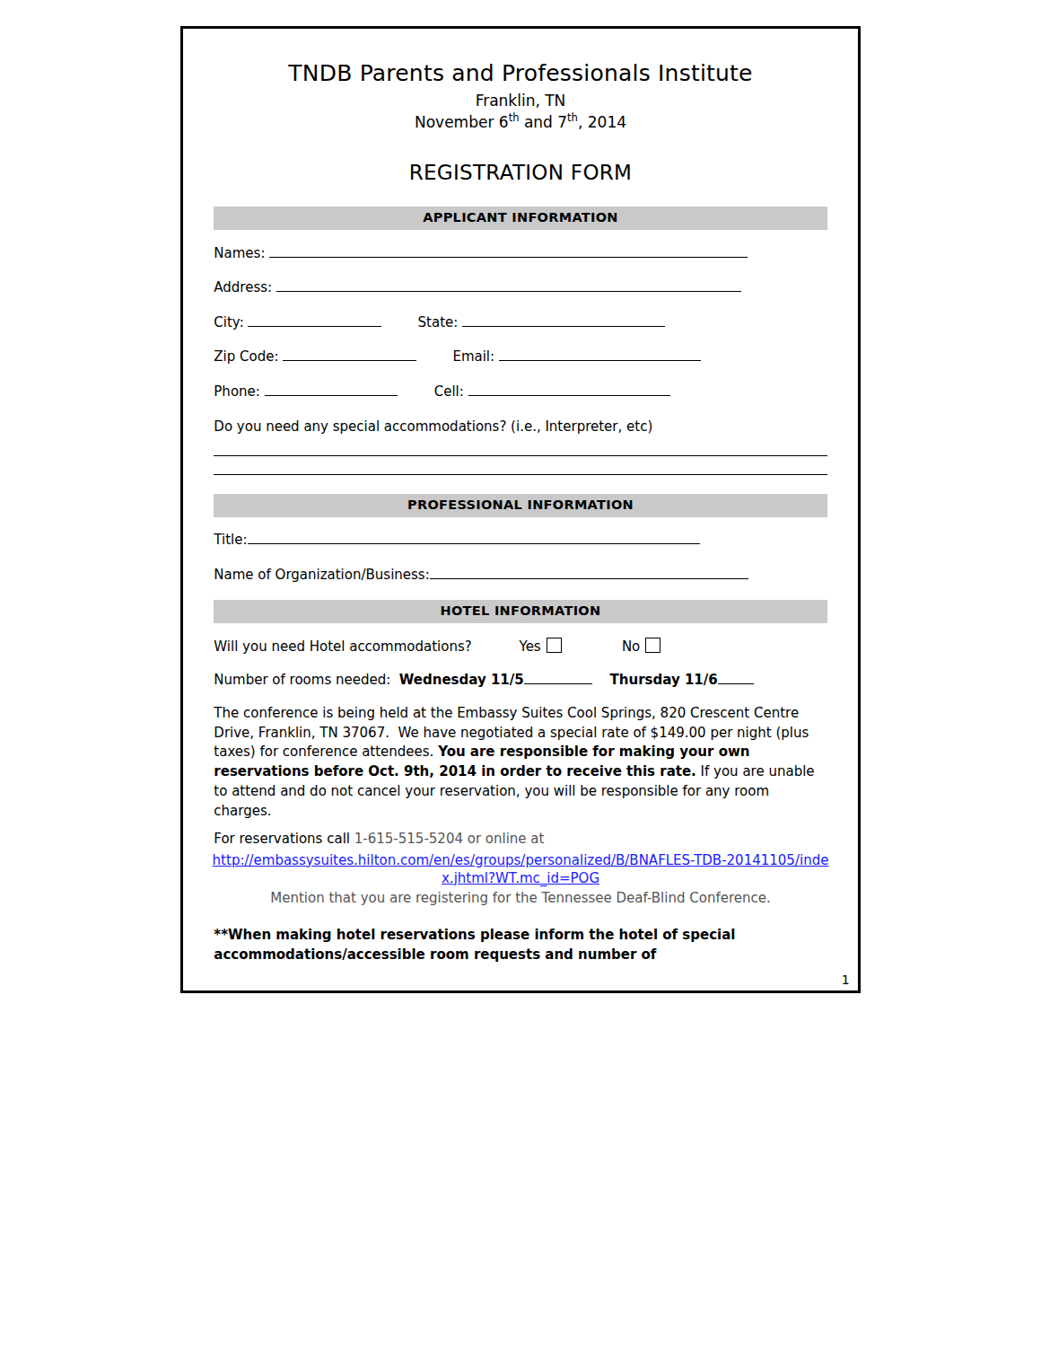TNDB Parents and Professionals Institute
Franklin, TN
November 6th and 7th, 2014
REGISTRATION FORM
APPLICANT INFORMATION
Names:
Address:
City: State:
Zip Code: Email:
Phone: Cell:
Do you need any special accommodations? (i.e., Interpreter, etc)
PROFESSIONAL INFORMATION
Title:
Name of Organization/Business:
HOTEL INFORMATION
Will you need Hotel accommodations?Yes No
Number of rooms needed: Wednesday 11/5 Thursday 11/6
The conference is being held at the Embassy Suites Cool Springs, 820 Crescent Centre Drive, Franklin, TN 37067. We have negotiated a special rate of $149.00 per night (plus taxes) for conference attendees. You are responsible for making your own reservations before Oct. 9th, 2014 in order to receive this rate. If you are unable to attend and do not cancel your reservation, you will be responsible for any room charges.
For reservations call 1-615-515-5204 or online at
http://embassysuites.hilton.com/en/es/groups/personalized/B/BNAFLES-TDB-20141105/index.jhtml?WT.mc_id=POG
Mention that you are registering for the Tennessee Deaf-Blind Conference.
**When making hotel reservations please inform the hotel of special accommodations/accessible room requests and number of
1